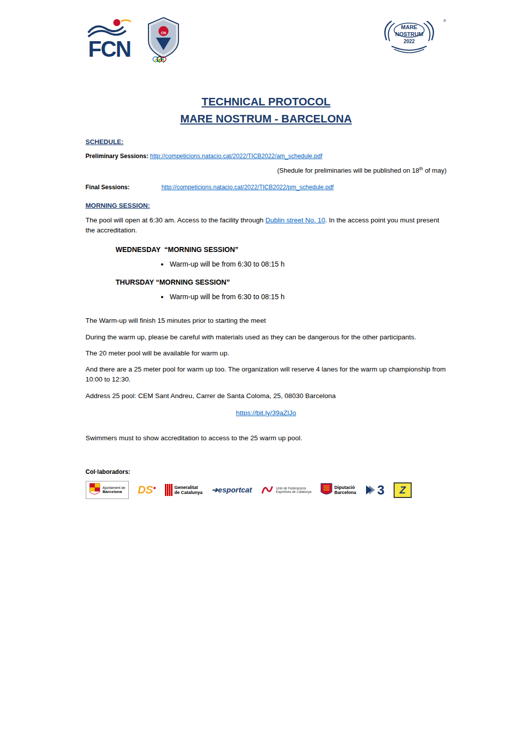FCN
CN
MARE NOSTRUM 2022 ®
TECHNICAL PROTOCOL
MARE NOSTRUM - BARCELONA
SCHEDULE:
Preliminary Sessions: http://competicions.natacio.cat/2022/TICB2022/am_schedule.pdf
(Shedule for preliminaries will be published on 18th of may)
Final Sessions: http://competicions.natacio.cat/2022/TICB2022/pm_schedule.pdf
MORNING SESSION:
The pool will open at 6:30 am. Access to the facility through Dublin street No. 10. In the access point you must present the accreditation.
WEDNESDAY “MORNING SESSION”
Warm-up will be from 6:30 to 08:15 h
THURSDAY “MORNING SESSION”
Warm-up will be from 6:30 to 08:15 h
The Warm-up will finish 15 minutes prior to starting the meet
During the warm up, please be careful with materials used as they can be dangerous for the other participants.
The 20 meter pool will be available for warm up.
And there are a 25 meter pool for warm up too. The organization will reserve 4 lanes for the warm up championship from 10:00 to 12:30.
Address 25 pool: CEM Sant Andreu, Carrer de Santa Coloma, 25, 08030 Barcelona
https://bit.ly/39aZlJo
Swimmers must to show accreditation to access to the 25 warm up pool.
Col·laboradors:
Ajuntament de
Barcelona
DS●
Generalitat
de Catalunya
➔esportcat
Unió de Federacions
Esportives de Catalunya
Diputació
Barcelona
3
Z